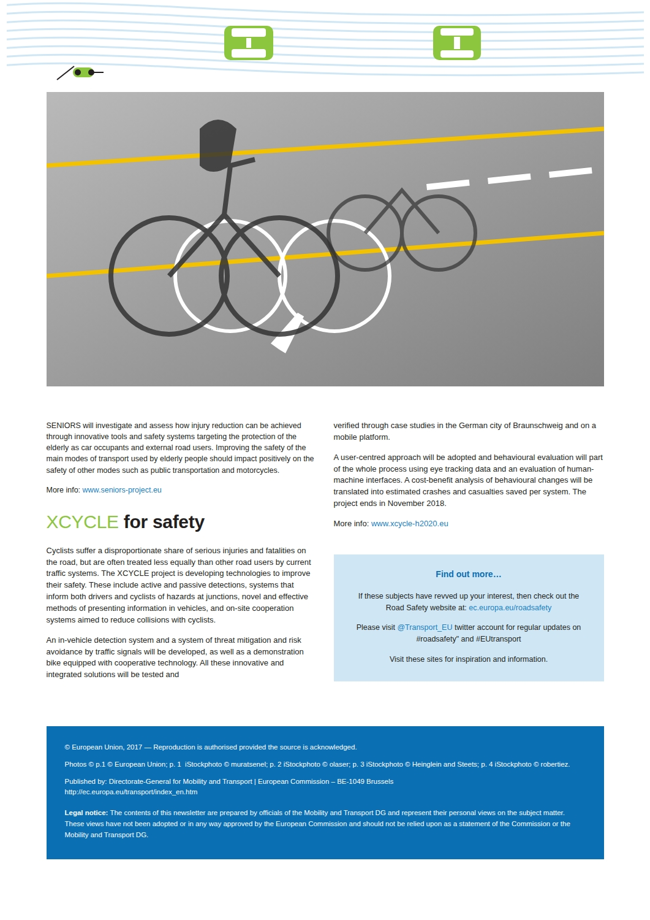SENIORS will investigate and assess how injury reduction can be achieved through innovative tools and safety systems targeting the protection of the elderly as car occupants and external road users. Improving the safety of the main modes of transport used by elderly people should impact positively on the safety of other modes such as public transportation and motorcycles.
More info: www.seniors-project.eu
XCYCLE for safety
Cyclists suffer a disproportionate share of serious injuries and fatalities on the road, but are often treated less equally than other road users by current traffic systems. The XCYCLE project is developing technologies to improve their safety. These include active and passive detections, systems that inform both drivers and cyclists of hazards at junctions, novel and effective methods of presenting information in vehicles, and on-site cooperation systems aimed to reduce collisions with cyclists.
An in-vehicle detection system and a system of threat mitigation and risk avoidance by traffic signals will be developed, as well as a demonstration bike equipped with cooperative technology. All these innovative and integrated solutions will be tested and
verified through case studies in the German city of Braunschweig and on a mobile platform.
A user-centred approach will be adopted and behavioural evaluation will part of the whole process using eye tracking data and an evaluation of human-machine interfaces. A cost-benefit analysis of behavioural changes will be translated into estimated crashes and casualties saved per system. The project ends in November 2018.
More info: www.xcycle-h2020.eu
Find out more…
If these subjects have revved up your interest, then check out the Road Safety website at: ec.europa.eu/roadsafety
Please visit @Transport_EU twitter account for regular updates on #roadsafety" and #EUtransport
Visit these sites for inspiration and information.
© European Union, 2017 — Reproduction is authorised provided the source is acknowledged.
Photos © p.1 © European Union; p. 1 iStockphoto © muratsenel; p. 2 iStockphoto © olaser; p. 3 iStockphoto © Heinglein and Steets; p. 4 iStockphoto © robertiez.
Published by: Directorate-General for Mobility and Transport | European Commission – BE-1049 Brussels
http://ec.europa.eu/transport/index_en.htm
Legal notice: The contents of this newsletter are prepared by officials of the Mobility and Transport DG and represent their personal views on the subject matter. These views have not been adopted or in any way approved by the European Commission and should not be relied upon as a statement of the Commission or the Mobility and Transport DG.